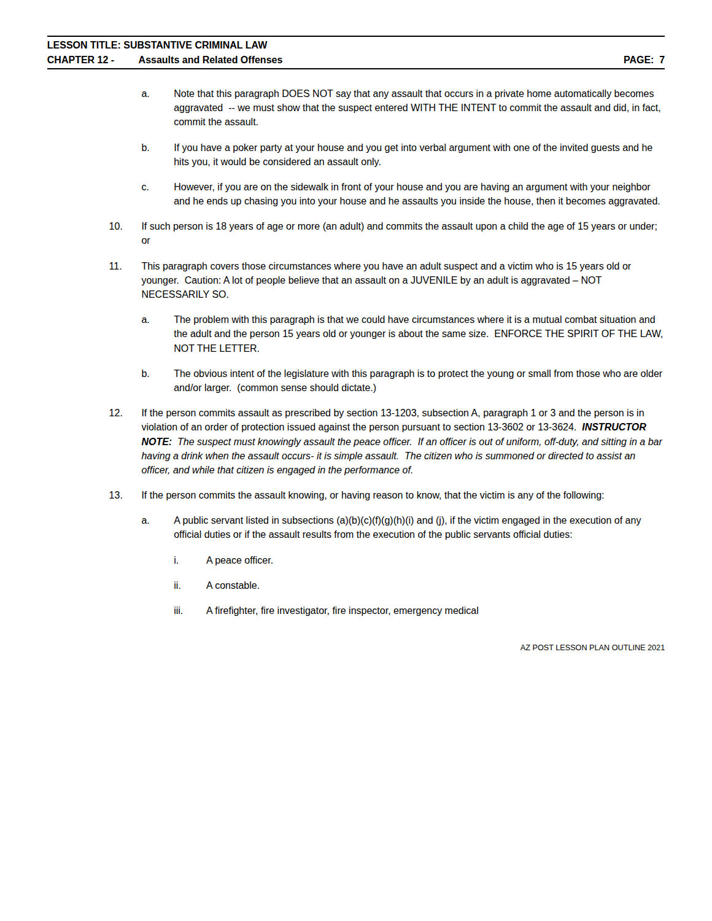LESSON TITLE: SUBSTANTIVE CRIMINAL LAW
CHAPTER 12 -Assaults and Related Offenses PAGE: 7
a.
Note that this paragraph DOES NOT say that any assault that occurs in a private home automatically becomes aggravated -- we must show that the suspect entered WITH THE INTENT to commit the assault and did, in fact, commit the assault.
b.
If you have a poker party at your house and you get into verbal argument with one of the invited guests and he hits you, it would be considered an assault only.
c.
However, if you are on the sidewalk in front of your house and you are having an argument with your neighbor and he ends up chasing you into your house and he assaults you inside the house, then it becomes aggravated.
10.
If such person is 18 years of age or more (an adult) and commits the assault upon a child the age of 15 years or under; or
11.
This paragraph covers those circumstances where you have an adult suspect and a victim who is 15 years old or younger. Caution: A lot of people believe that an assault on a JUVENILE by an adult is aggravated – NOT NECESSARILY SO.
a.
The problem with this paragraph is that we could have circumstances where it is a mutual combat situation and the adult and the person 15 years old or younger is about the same size. ENFORCE THE SPIRIT OF THE LAW, NOT THE LETTER.
b.
The obvious intent of the legislature with this paragraph is to protect the young or small from those who are older and/or larger. (common sense should dictate.)
12.
If the person commits assault as prescribed by section 13-1203, subsection A, paragraph 1 or 3 and the person is in violation of an order of protection issued against the person pursuant to section 13-3602 or 13-3624. INSTRUCTOR NOTE: The suspect must knowingly assault the peace officer. If an officer is out of uniform, off-duty, and sitting in a bar having a drink when the assault occurs- it is simple assault. The citizen who is summoned or directed to assist an officer, and while that citizen is engaged in the performance of.
13.
If the person commits the assault knowing, or having reason to know, that the victim is any of the following:
a.
A public servant listed in subsections (a)(b)(c)(f)(g)(h)(i) and (j), if the victim engaged in the execution of any official duties or if the assault results from the execution of the public servants official duties:
i.
A peace officer.
ii.
A constable.
iii.
A firefighter, fire investigator, fire inspector, emergency medical
AZ POST LESSON PLAN OUTLINE 2021